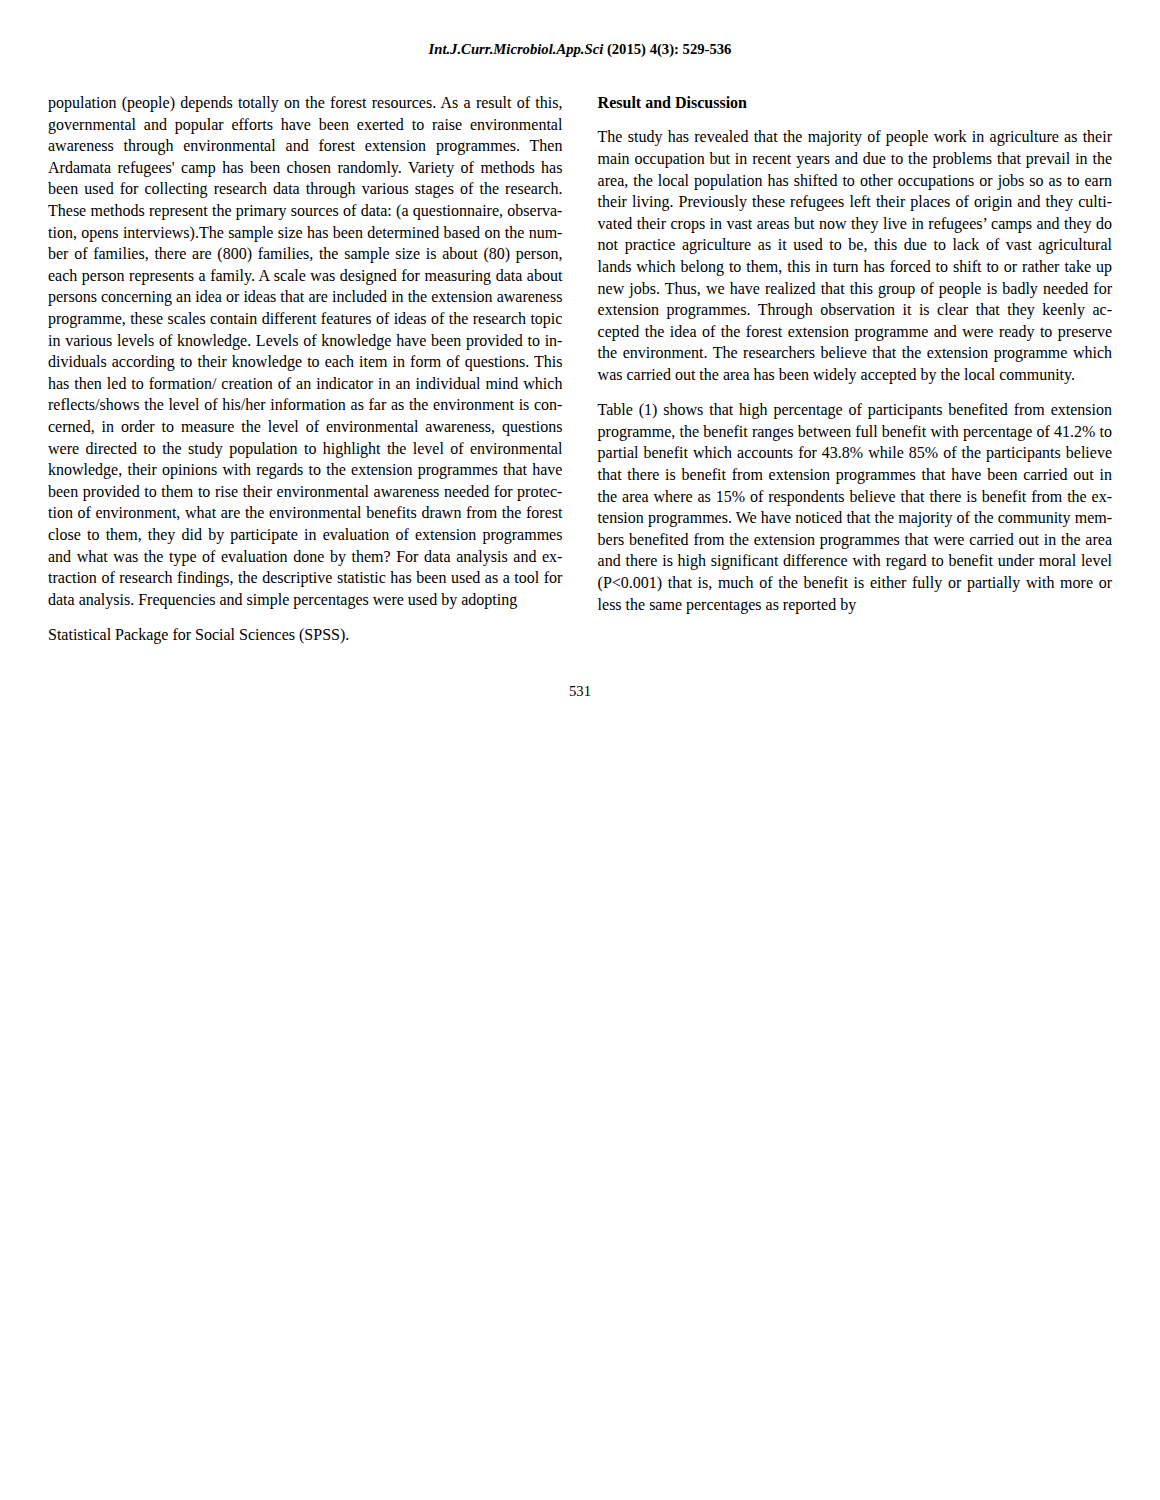Int.J.Curr.Microbiol.App.Sci (2015) 4(3): 529-536
population (people) depends totally on the forest resources. As a result of this, governmental and popular efforts have been exerted to raise environmental awareness through environmental and forest extension programmes. Then Ardamata refugees' camp has been chosen randomly. Variety of methods has been used for collecting research data through various stages of the research. These methods represent the primary sources of data: (a questionnaire, observation, opens interviews).The sample size has been determined based on the number of families, there are (800) families, the sample size is about (80) person, each person represents a family. A scale was designed for measuring data about persons concerning an idea or ideas that are included in the extension awareness programme, these scales contain different features of ideas of the research topic in various levels of knowledge. Levels of knowledge have been provided to individuals according to their knowledge to each item in form of questions. This has then led to formation/ creation of an indicator in an individual mind which reflects/shows the level of his/her information as far as the environment is concerned, in order to measure the level of environmental awareness, questions were directed to the study population to highlight the level of environmental knowledge, their opinions with regards to the extension programmes that have been provided to them to rise their environmental awareness needed for protection of environment, what are the environmental benefits drawn from the forest close to them, they did by participate in evaluation of extension programmes and what was the type of evaluation done by them? For data analysis and extraction of research findings, the descriptive statistic has been used as a tool for data analysis. Frequencies and simple percentages were used by adopting
Statistical Package for Social Sciences (SPSS).
Result and Discussion
The study has revealed that the majority of people work in agriculture as their main occupation but in recent years and due to the problems that prevail in the area, the local population has shifted to other occupations or jobs so as to earn their living. Previously these refugees left their places of origin and they cultivated their crops in vast areas but now they live in refugees’ camps and they do not practice agriculture as it used to be, this due to lack of vast agricultural lands which belong to them, this in turn has forced to shift to or rather take up new jobs. Thus, we have realized that this group of people is badly needed for extension programmes. Through observation it is clear that they keenly accepted the idea of the forest extension programme and were ready to preserve the environment. The researchers believe that the extension programme which was carried out the area has been widely accepted by the local community.
Table (1) shows that high percentage of participants benefited from extension programme, the benefit ranges between full benefit with percentage of 41.2% to partial benefit which accounts for 43.8% while 85% of the participants believe that there is benefit from extension programmes that have been carried out in the area where as 15% of respondents believe that there is benefit from the extension programmes. We have noticed that the majority of the community members benefited from the extension programmes that were carried out in the area and there is high significant difference with regard to benefit under moral level (P<0.001) that is, much of the benefit is either fully or partially with more or less the same percentages as reported by
531